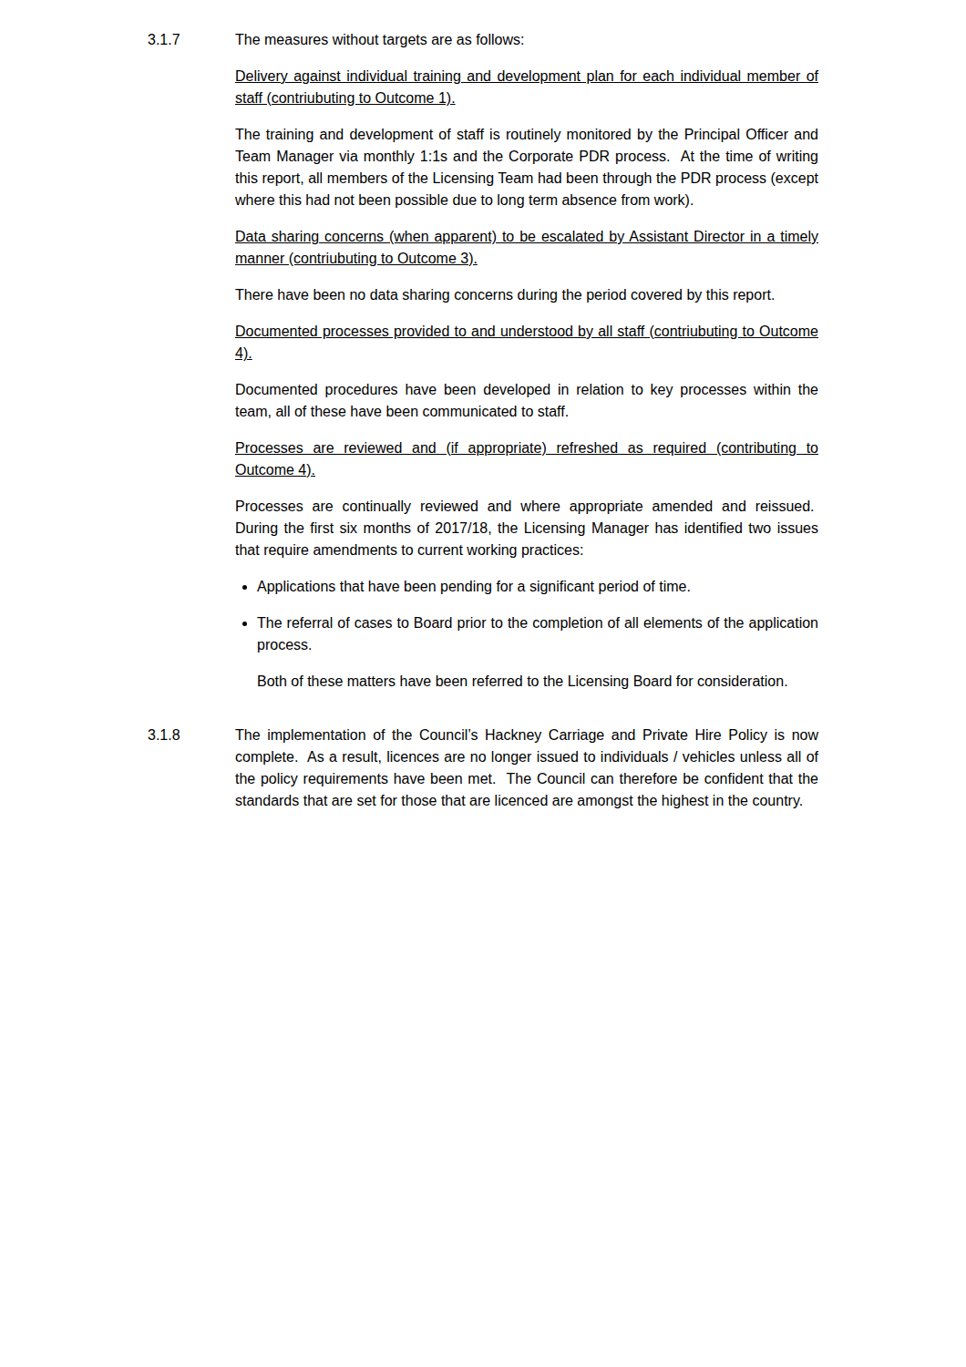3.1.7
The measures without targets are as follows:
Delivery against individual training and development plan for each individual member of staff (contriubuting to Outcome 1).
The training and development of staff is routinely monitored by the Principal Officer and Team Manager via monthly 1:1s and the Corporate PDR process. At the time of writing this report, all members of the Licensing Team had been through the PDR process (except where this had not been possible due to long term absence from work).
Data sharing concerns (when apparent) to be escalated by Assistant Director in a timely manner (contriubuting to Outcome 3).
There have been no data sharing concerns during the period covered by this report.
Documented processes provided to and understood by all staff (contriubuting to Outcome 4).
Documented procedures have been developed in relation to key processes within the team, all of these have been communicated to staff.
Processes are reviewed and (if appropriate) refreshed as required (contributing to Outcome 4).
Processes are continually reviewed and where appropriate amended and reissued. During the first six months of 2017/18, the Licensing Manager has identified two issues that require amendments to current working practices:
Applications that have been pending for a significant period of time.
The referral of cases to Board prior to the completion of all elements of the application process.
Both of these matters have been referred to the Licensing Board for consideration.
3.1.8
The implementation of the Council’s Hackney Carriage and Private Hire Policy is now complete. As a result, licences are no longer issued to individuals / vehicles unless all of the policy requirements have been met. The Council can therefore be confident that the standards that are set for those that are licenced are amongst the highest in the country.